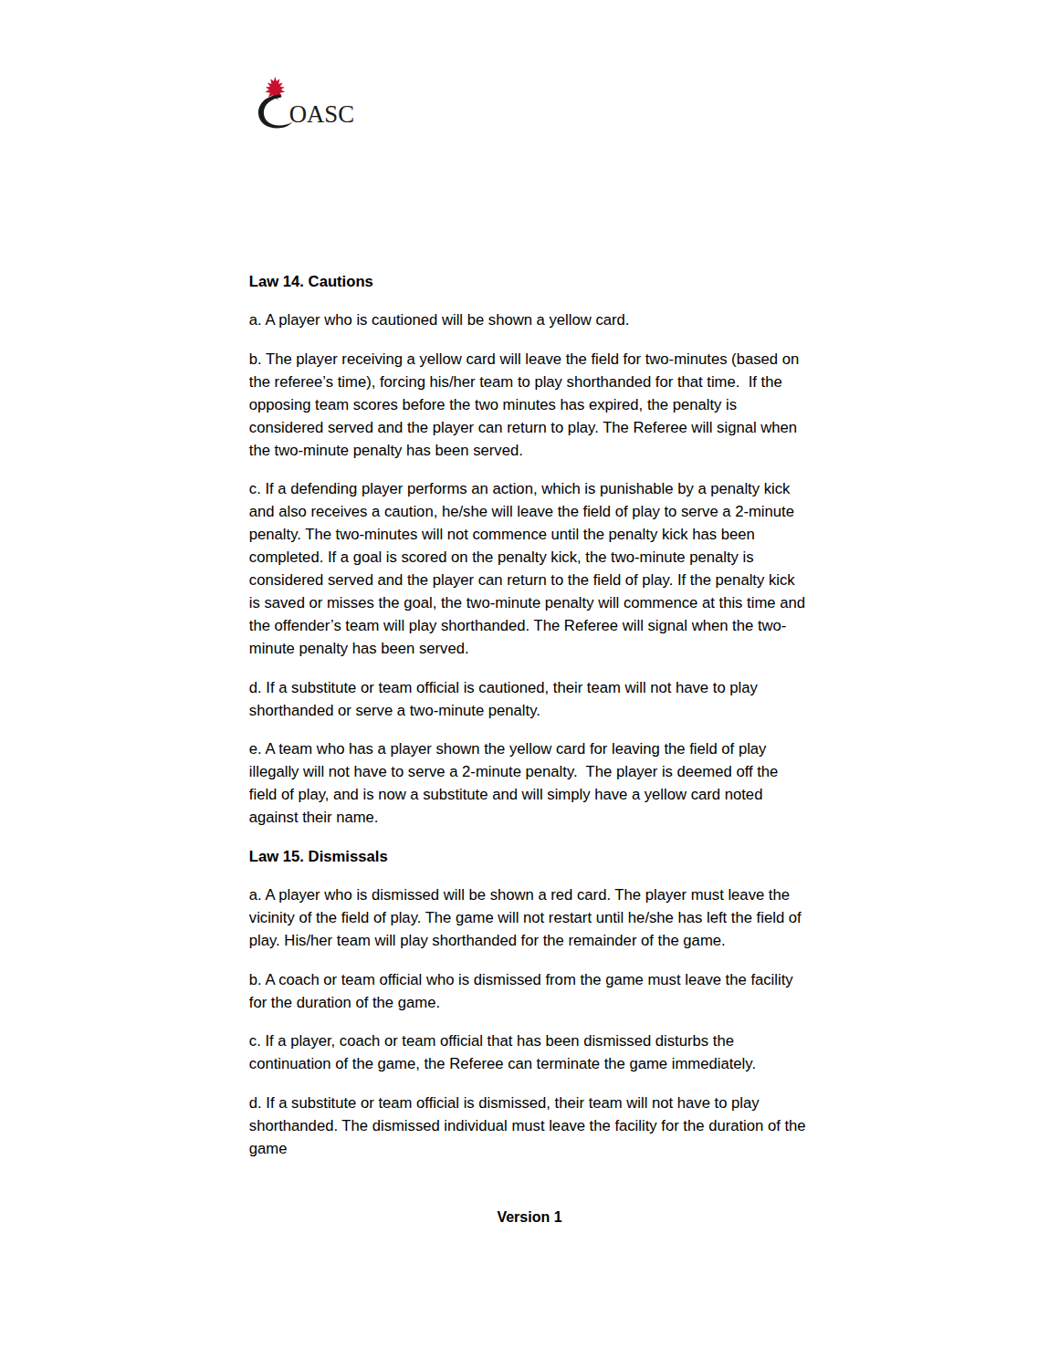OASC
Law 14. Cautions
a. A player who is cautioned will be shown a yellow card.
b. The player receiving a yellow card will leave the field for two-minutes (based on the referee’s time), forcing his/her team to play shorthanded for that time. If the opposing team scores before the two minutes has expired, the penalty is considered served and the player can return to play. The Referee will signal when the two-minute penalty has been served.
c. If a defending player performs an action, which is punishable by a penalty kick and also receives a caution, he/she will leave the field of play to serve a 2-minute penalty. The two-minutes will not commence until the penalty kick has been completed. If a goal is scored on the penalty kick, the two-minute penalty is considered served and the player can return to the field of play. If the penalty kick is saved or misses the goal, the two-minute penalty will commence at this time and the offender’s team will play shorthanded. The Referee will signal when the two-minute penalty has been served.
d. If a substitute or team official is cautioned, their team will not have to play shorthanded or serve a two-minute penalty.
e. A team who has a player shown the yellow card for leaving the field of play illegally will not have to serve a 2-minute penalty. The player is deemed off the field of play, and is now a substitute and will simply have a yellow card noted against their name.
Law 15. Dismissals
a. A player who is dismissed will be shown a red card. The player must leave the vicinity of the field of play. The game will not restart until he/she has left the field of play. His/her team will play shorthanded for the remainder of the game.
b. A coach or team official who is dismissed from the game must leave the facility for the duration of the game.
c. If a player, coach or team official that has been dismissed disturbs the continuation of the game, the Referee can terminate the game immediately.
d. If a substitute or team official is dismissed, their team will not have to play shorthanded. The dismissed individual must leave the facility for the duration of the game
Version 1